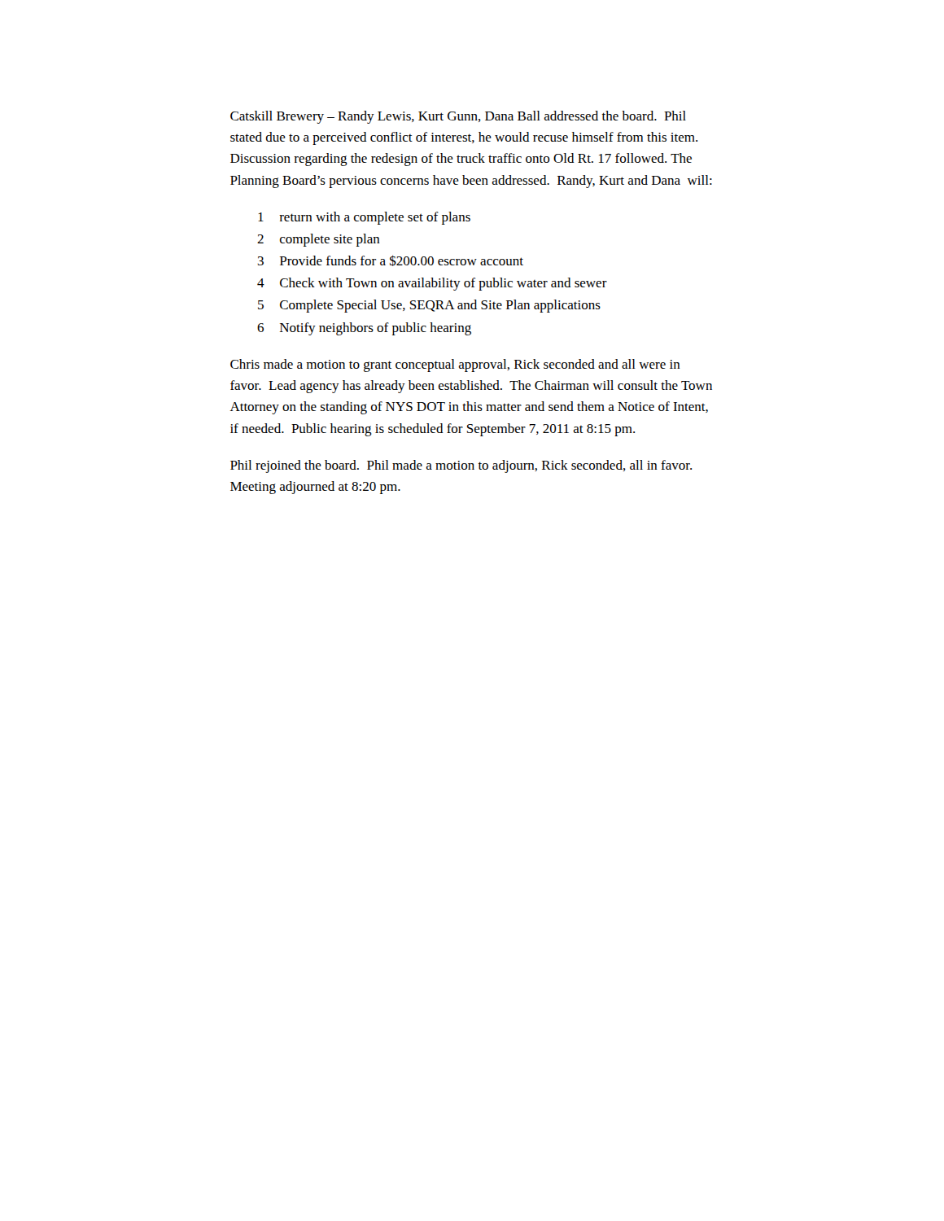Catskill Brewery – Randy Lewis, Kurt Gunn, Dana Ball addressed the board. Phil stated due to a perceived conflict of interest, he would recuse himself from this item. Discussion regarding the redesign of the truck traffic onto Old Rt. 17 followed. The Planning Board’s pervious concerns have been addressed. Randy, Kurt and Dana will:
1return with a complete set of plans
2complete site plan
3 Provide funds for a $200.00 escrow account
4 Check with Town on availability of public water and sewer
5 Complete Special Use, SEQRA and Site Plan applications
6 Notify neighbors of public hearing
Chris made a motion to grant conceptual approval, Rick seconded and all were in favor. Lead agency has already been established. The Chairman will consult the Town Attorney on the standing of NYS DOT in this matter and send them a Notice of Intent, if needed. Public hearing is scheduled for September 7, 2011 at 8:15 pm.
Phil rejoined the board. Phil made a motion to adjourn, Rick seconded, all in favor. Meeting adjourned at 8:20 pm.